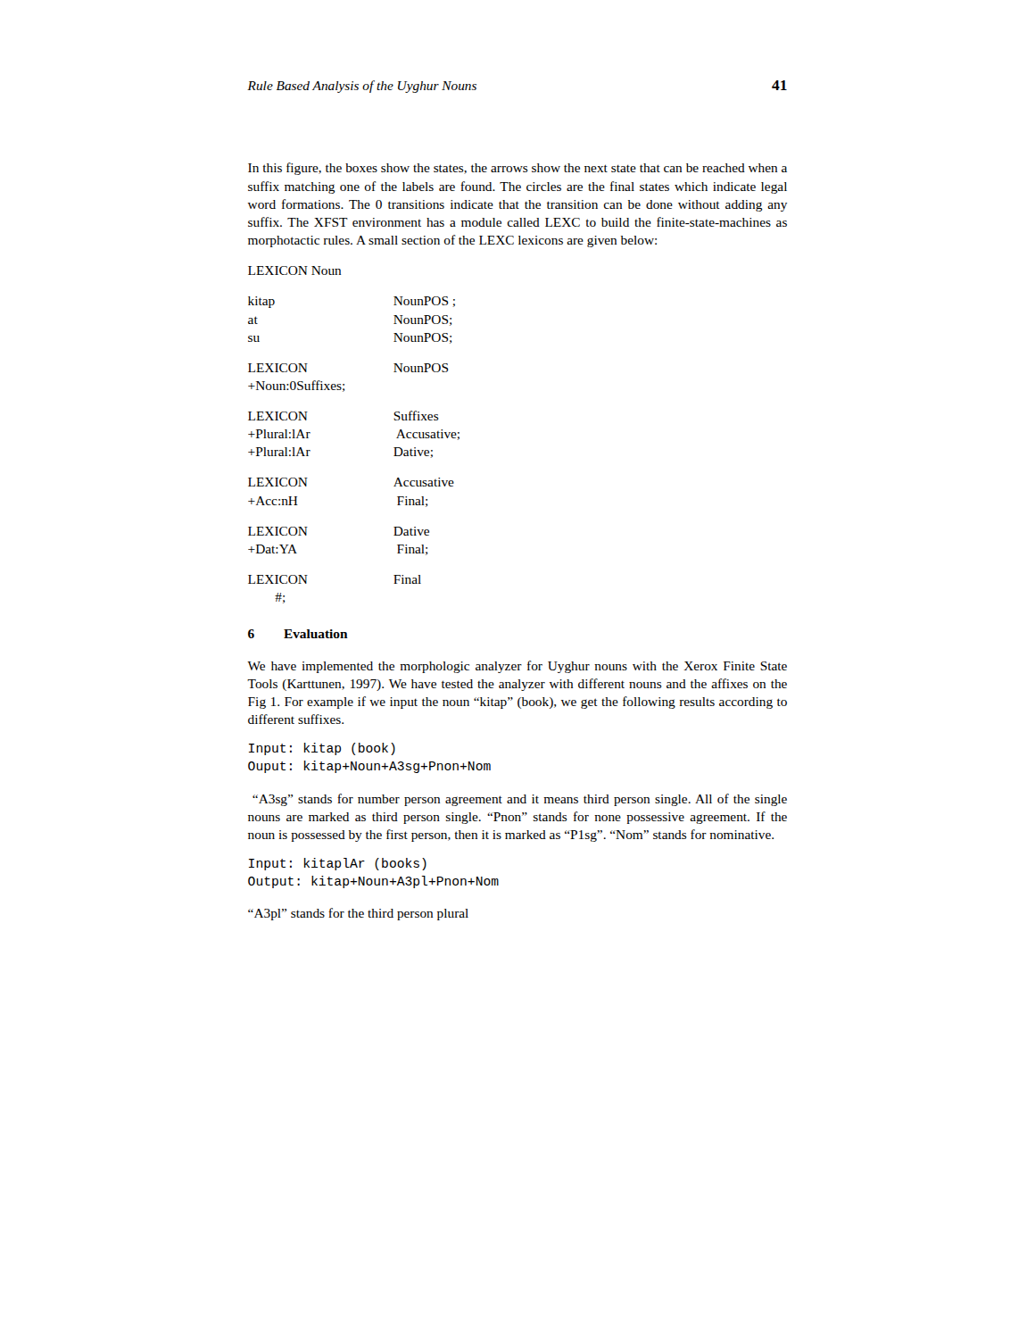Rule Based Analysis of the Uyghur Nouns
41
In this figure, the boxes show the states, the arrows show the next state that can be reached when a suffix matching one of the labels are found. The circles are the final states which indicate legal word formations. The 0 transitions indicate that the transition can be done without adding any suffix. The XFST environment has a module called LEXC to build the finite-state-machines as morphotactic rules. A small section of the LEXC lexicons are given below:
LEXICON Noun
kitap NounPOS ; at NounPOS; su NounPOS;
LEXICONNounPOS +Noun:0Suffixes;
LEXICONSuffixes +Plural:lAr Accusative; +Plural:lAr Dative;
LEXICONAccusative +Acc:nH Final;
LEXICONDative +Dat:YA Final;
LEXICONFinal #;
6 Evaluation
We have implemented the morphologic analyzer for Uyghur nouns with the Xerox Finite State Tools (Karttunen, 1997). We have tested the analyzer with different nouns and the affixes on the Fig 1. For example if we input the noun “kitap” (book), we get the following results according to different suffixes.
Input: kitap (book) Ouput: kitap+Noun+A3sg+Pnon+Nom
“A3sg” stands for number person agreement and it means third person single. All of the single nouns are marked as third person single. “Pnon” stands for none possessive agreement. If the noun is possessed by the first person, then it is marked as “P1sg”. “Nom” stands for nominative.
Input: kitaplAr (books) Output: kitap+Noun+A3pl+Pnon+Nom
“A3pl” stands for the third person plural